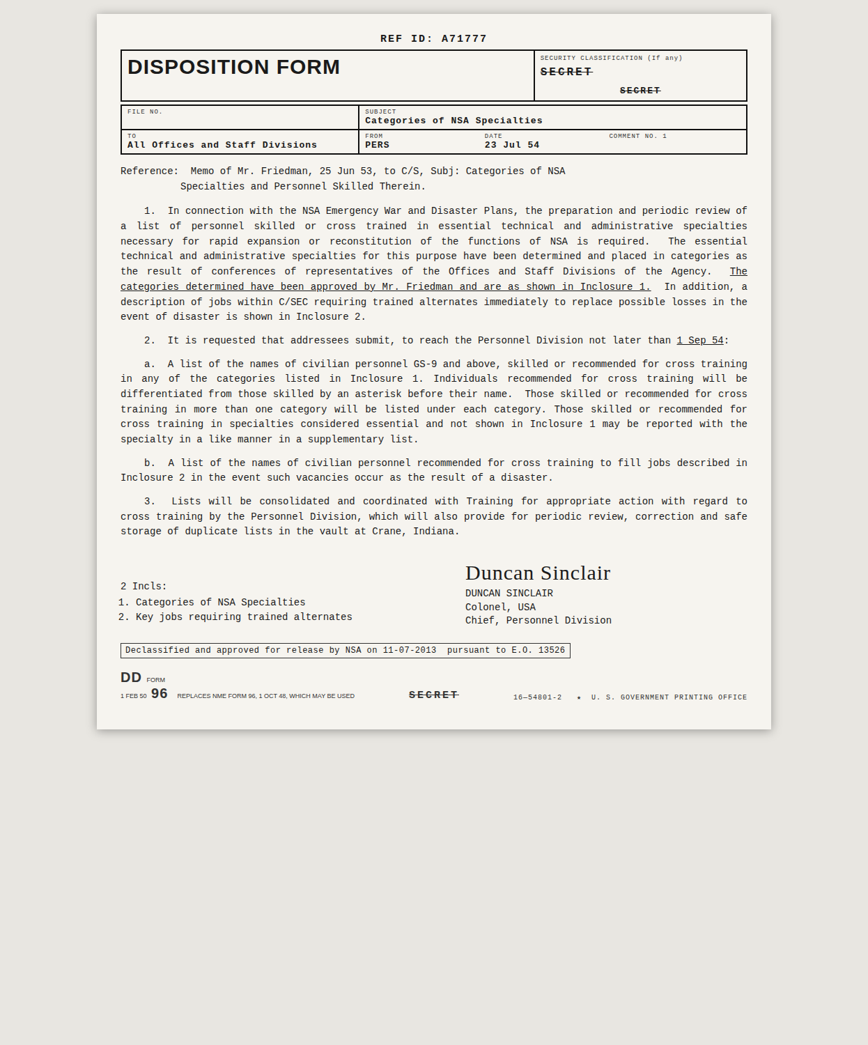REF ID: A71777
| DISPOSITION FORM | SECURITY CLASSIFICATION (If any) SECRET SECRET |
| FILE NO. | SUBJECT Categories of NSA Specialties |
| TO All Offices and Staff Divisions | / FROM PERS / DATE 23 Jul 54 / COMMENT NO. 1 / |
Reference: Memo of Mr. Friedman, 25 Jun 53, to C/S, Subj: Categories of NSA Specialties and Personnel Skilled Therein.
1. In connection with the NSA Emergency War and Disaster Plans, the preparation and periodic review of a list of personnel skilled or cross trained in essential technical and administrative specialties necessary for rapid expansion or reconstitution of the functions of NSA is required. The essential technical and administrative specialties for this purpose have been determined and placed in categories as the result of conferences of representatives of the Offices and Staff Divisions of the Agency. The categories determined have been approved by Mr. Friedman and are as shown in Inclosure 1. In addition, a description of jobs within C/SEC requiring trained alternates immediately to replace possible losses in the event of disaster is shown in Inclosure 2.
2. It is requested that addressees submit, to reach the Personnel Division not later than 1 Sep 54:
a. A list of the names of civilian personnel GS-9 and above, skilled or recommended for cross training in any of the categories listed in Inclosure 1. Individuals recommended for cross training will be differentiated from those skilled by an asterisk before their name. Those skilled or recommended for cross training in more than one category will be listed under each category. Those skilled or recommended for cross training in specialties considered essential and not shown in Inclosure 1 may be reported with the specialty in a like manner in a supplementary list.
b. A list of the names of civilian personnel recommended for cross training to fill jobs described in Inclosure 2 in the event such vacancies occur as the result of a disaster.
3. Lists will be consolidated and coordinated with Training for appropriate action with regard to cross training by the Personnel Division, which will also provide for periodic review, correction and safe storage of duplicate lists in the vault at Crane, Indiana.
Duncan Sinclair
DUNCAN SINCLAIR
Colonel, USA
Chief, Personnel Division
2 Incls:
Categories of NSA Specialties
Key jobs requiring trained alternates
Declassified and approved for release by NSA on 11-07-2013 pursuant to E.O. 13526
DD FORM
1 FEB 50 96 REPLACES NME FORM 96, 1 OCT 48, WHICH MAY BE USED
SECRET
16—54801-2 ★ U. S. GOVERNMENT PRINTING OFFICE